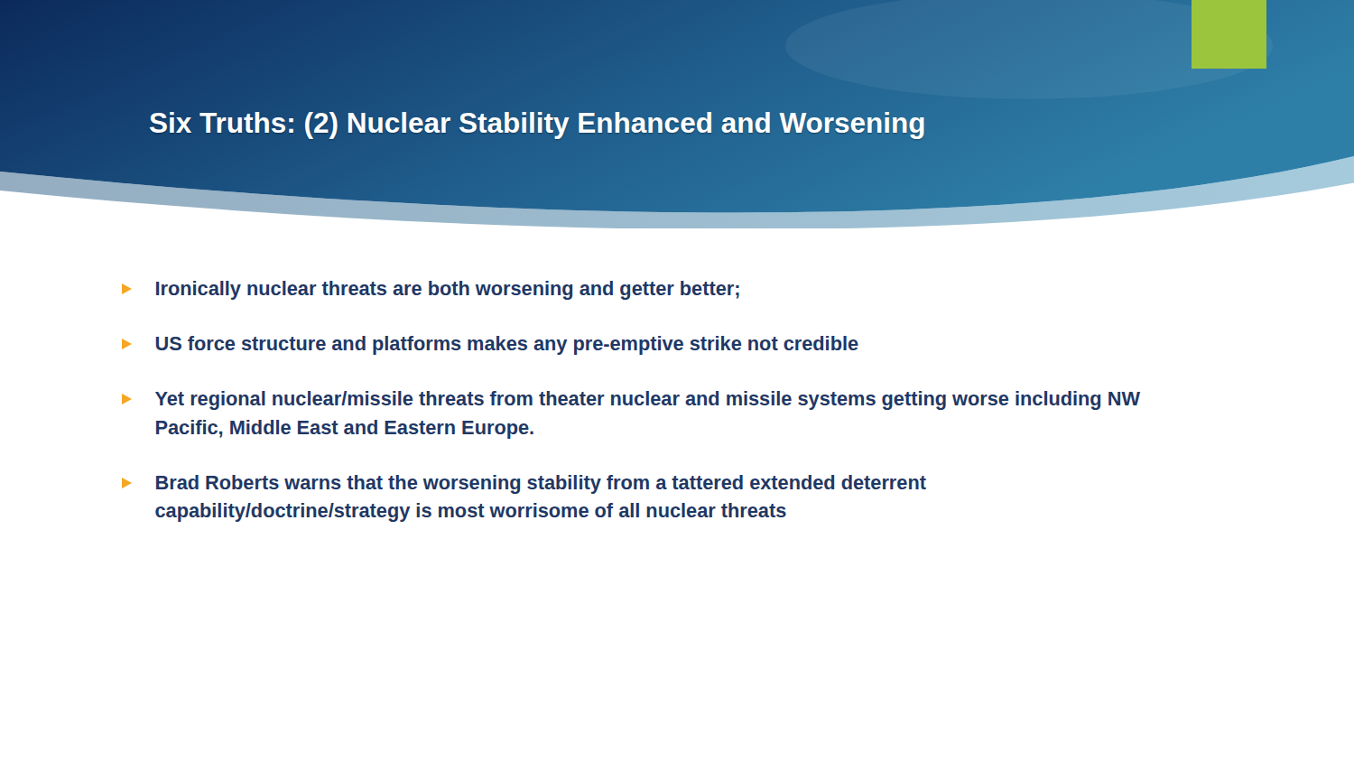Six Truths: (2) Nuclear Stability Enhanced and Worsening
Ironically nuclear threats are both worsening and getter better;
US force structure and platforms makes any pre-emptive strike not credible
Yet regional nuclear/missile threats from theater nuclear and missile systems getting worse including NW Pacific, Middle East and Eastern Europe.
Brad Roberts warns that the worsening stability from a tattered extended deterrent capability/doctrine/strategy is most worrisome of all nuclear threats